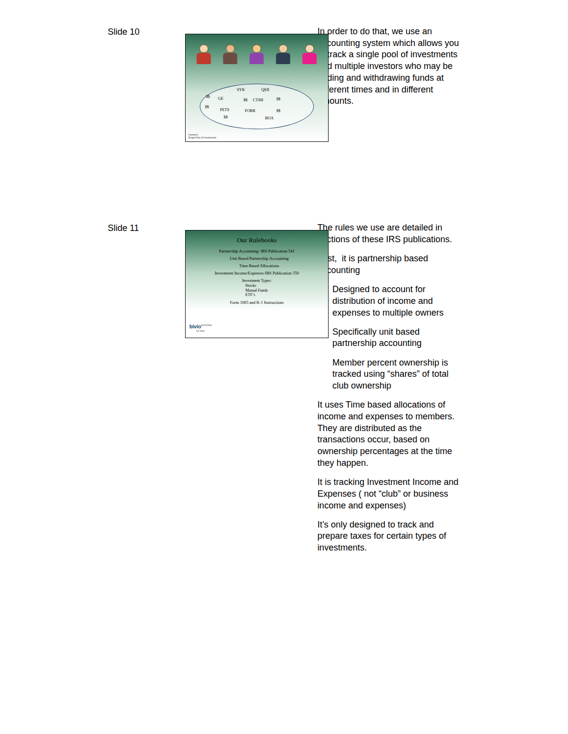Slide 10
SYK QSII GE CTSH PETS FORR BOA $$ $$ $$ $$ $$ $$
Investors
Single Pool of Investments
In order to do that, we use an accounting system which allows you to track a single pool of investments and multiple investors who may be adding and withdrawing funds at different times and in different amounts.
Slide 11
Our Rulebooks
Partnership Accounting- IRS Publication 541
Unit Based Partnership Accounting
Time Based Allocations
Investment Income/Expenses-IRS Publication 550
Investment Types: Stocks Mutual Funds ETF’s
Form 1065 and K-1 Instructions
bivioaccounting
for clubs
The rules we use are detailed in sections of these IRS publications.
First, it is partnership based accounting
Designed to account for distribution of income and expenses to multiple owners
Specifically unit based partnership accounting
Member percent ownership is tracked using “shares” of total club ownership
It uses Time based allocations of income and expenses to members. They are distributed as the transactions occur, based on ownership percentages at the time they happen.
It is tracking Investment Income and Expenses ( not “club” or business income and expenses)
It’s only designed to track and prepare taxes for certain types of investments.